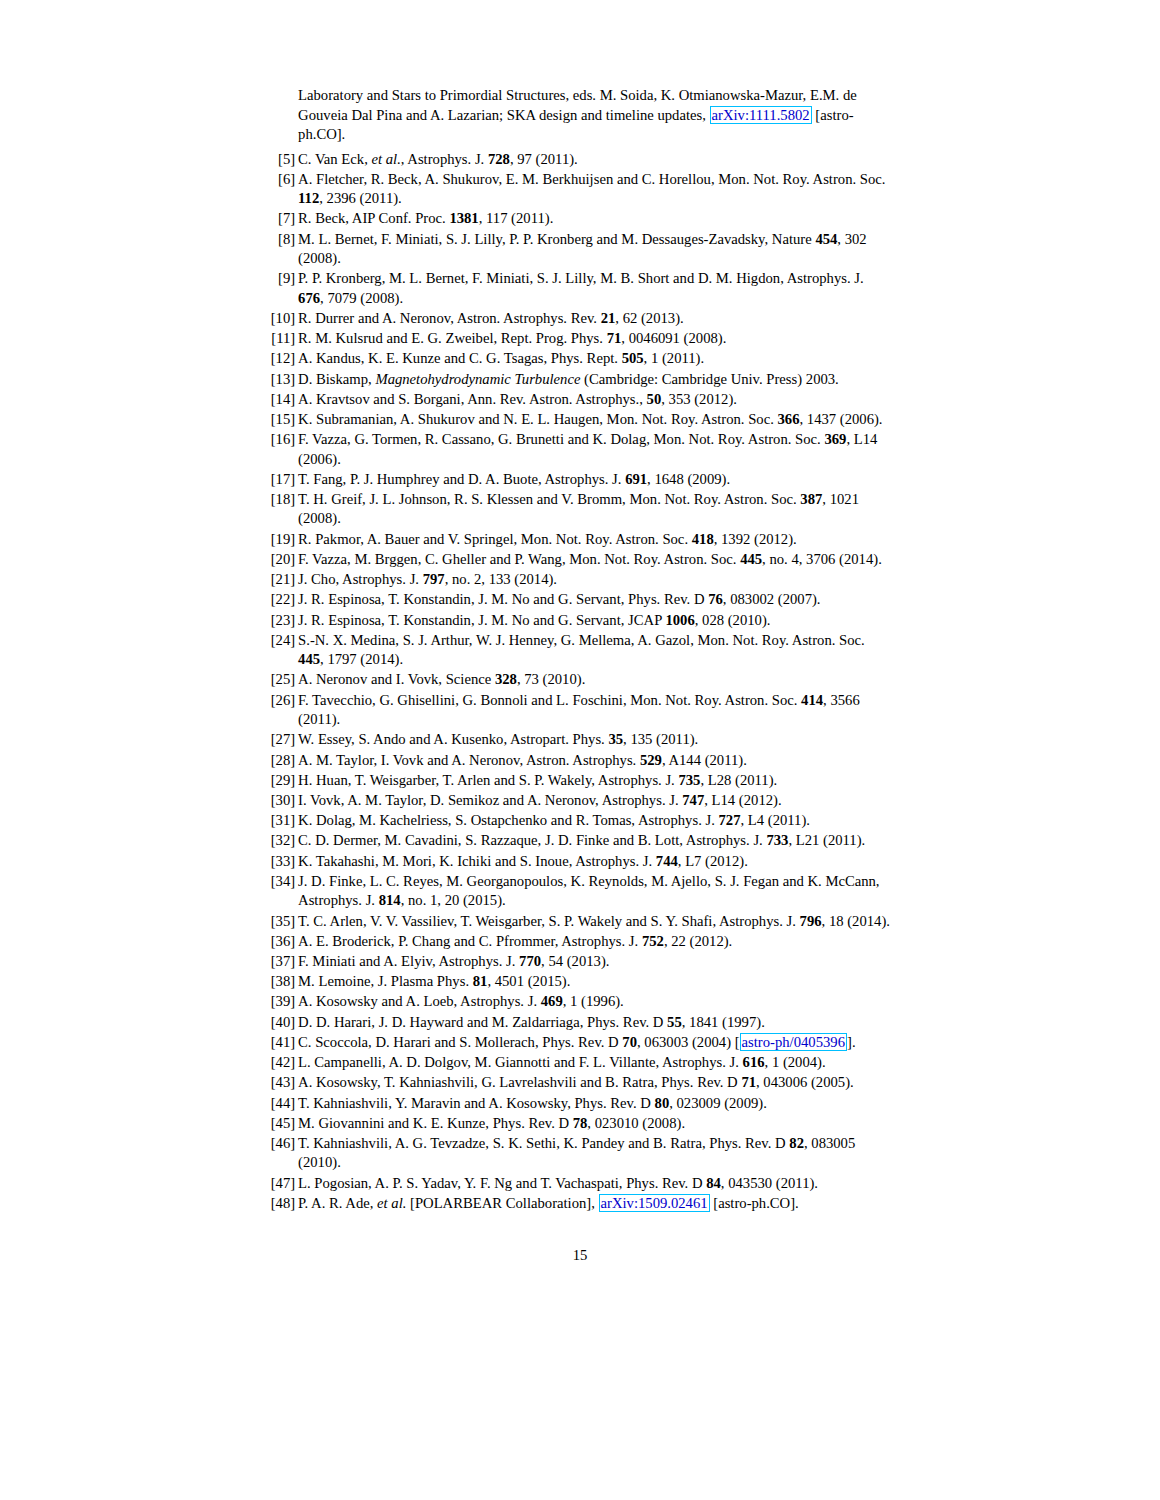Laboratory and Stars to Primordial Structures, eds. M. Soida, K. Otmianowska-Mazur, E.M. de Gouveia Dal Pina and A. Lazarian; SKA design and timeline updates, arXiv:1111.5802 [astro-ph.CO].
[5] C. Van Eck, et al., Astrophys. J. 728, 97 (2011).
[6] A. Fletcher, R. Beck, A. Shukurov, E. M. Berkhuijsen and C. Horellou, Mon. Not. Roy. Astron. Soc. 112, 2396 (2011).
[7] R. Beck, AIP Conf. Proc. 1381, 117 (2011).
[8] M. L. Bernet, F. Miniati, S. J. Lilly, P. P. Kronberg and M. Dessauges-Zavadsky, Nature 454, 302 (2008).
[9] P. P. Kronberg, M. L. Bernet, F. Miniati, S. J. Lilly, M. B. Short and D. M. Higdon, Astrophys. J. 676, 7079 (2008).
[10] R. Durrer and A. Neronov, Astron. Astrophys. Rev. 21, 62 (2013).
[11] R. M. Kulsrud and E. G. Zweibel, Rept. Prog. Phys. 71, 0046091 (2008).
[12] A. Kandus, K. E. Kunze and C. G. Tsagas, Phys. Rept. 505, 1 (2011).
[13] D. Biskamp, Magnetohydrodynamic Turbulence (Cambridge: Cambridge Univ. Press) 2003.
[14] A. Kravtsov and S. Borgani, Ann. Rev. Astron. Astrophys., 50, 353 (2012).
[15] K. Subramanian, A. Shukurov and N. E. L. Haugen, Mon. Not. Roy. Astron. Soc. 366, 1437 (2006).
[16] F. Vazza, G. Tormen, R. Cassano, G. Brunetti and K. Dolag, Mon. Not. Roy. Astron. Soc. 369, L14 (2006).
[17] T. Fang, P. J. Humphrey and D. A. Buote, Astrophys. J. 691, 1648 (2009).
[18] T. H. Greif, J. L. Johnson, R. S. Klessen and V. Bromm, Mon. Not. Roy. Astron. Soc. 387, 1021 (2008).
[19] R. Pakmor, A. Bauer and V. Springel, Mon. Not. Roy. Astron. Soc. 418, 1392 (2012).
[20] F. Vazza, M. Brggen, C. Gheller and P. Wang, Mon. Not. Roy. Astron. Soc. 445, no. 4, 3706 (2014).
[21] J. Cho, Astrophys. J. 797, no. 2, 133 (2014).
[22] J. R. Espinosa, T. Konstandin, J. M. No and G. Servant, Phys. Rev. D 76, 083002 (2007).
[23] J. R. Espinosa, T. Konstandin, J. M. No and G. Servant, JCAP 1006, 028 (2010).
[24] S.-N. X. Medina, S. J. Arthur, W. J. Henney, G. Mellema, A. Gazol, Mon. Not. Roy. Astron. Soc. 445, 1797 (2014).
[25] A. Neronov and I. Vovk, Science 328, 73 (2010).
[26] F. Tavecchio, G. Ghisellini, G. Bonnoli and L. Foschini, Mon. Not. Roy. Astron. Soc. 414, 3566 (2011).
[27] W. Essey, S. Ando and A. Kusenko, Astropart. Phys. 35, 135 (2011).
[28] A. M. Taylor, I. Vovk and A. Neronov, Astron. Astrophys. 529, A144 (2011).
[29] H. Huan, T. Weisgarber, T. Arlen and S. P. Wakely, Astrophys. J. 735, L28 (2011).
[30] I. Vovk, A. M. Taylor, D. Semikoz and A. Neronov, Astrophys. J. 747, L14 (2012).
[31] K. Dolag, M. Kachelriess, S. Ostapchenko and R. Tomas, Astrophys. J. 727, L4 (2011).
[32] C. D. Dermer, M. Cavadini, S. Razzaque, J. D. Finke and B. Lott, Astrophys. J. 733, L21 (2011).
[33] K. Takahashi, M. Mori, K. Ichiki and S. Inoue, Astrophys. J. 744, L7 (2012).
[34] J. D. Finke, L. C. Reyes, M. Georganopoulos, K. Reynolds, M. Ajello, S. J. Fegan and K. McCann, Astrophys. J. 814, no. 1, 20 (2015).
[35] T. C. Arlen, V. V. Vassiliev, T. Weisgarber, S. P. Wakely and S. Y. Shafi, Astrophys. J. 796, 18 (2014).
[36] A. E. Broderick, P. Chang and C. Pfrommer, Astrophys. J. 752, 22 (2012).
[37] F. Miniati and A. Elyiv, Astrophys. J. 770, 54 (2013).
[38] M. Lemoine, J. Plasma Phys. 81, 4501 (2015).
[39] A. Kosowsky and A. Loeb, Astrophys. J. 469, 1 (1996).
[40] D. D. Harari, J. D. Hayward and M. Zaldarriaga, Phys. Rev. D 55, 1841 (1997).
[41] C. Scoccola, D. Harari and S. Mollerach, Phys. Rev. D 70, 063003 (2004) [astro-ph/0405396].
[42] L. Campanelli, A. D. Dolgov, M. Giannotti and F. L. Villante, Astrophys. J. 616, 1 (2004).
[43] A. Kosowsky, T. Kahniashvili, G. Lavrelashvili and B. Ratra, Phys. Rev. D 71, 043006 (2005).
[44] T. Kahniashvili, Y. Maravin and A. Kosowsky, Phys. Rev. D 80, 023009 (2009).
[45] M. Giovannini and K. E. Kunze, Phys. Rev. D 78, 023010 (2008).
[46] T. Kahniashvili, A. G. Tevzadze, S. K. Sethi, K. Pandey and B. Ratra, Phys. Rev. D 82, 083005 (2010).
[47] L. Pogosian, A. P. S. Yadav, Y. F. Ng and T. Vachaspati, Phys. Rev. D 84, 043530 (2011).
[48] P. A. R. Ade, et al. [POLARBEAR Collaboration], arXiv:1509.02461 [astro-ph.CO].
15